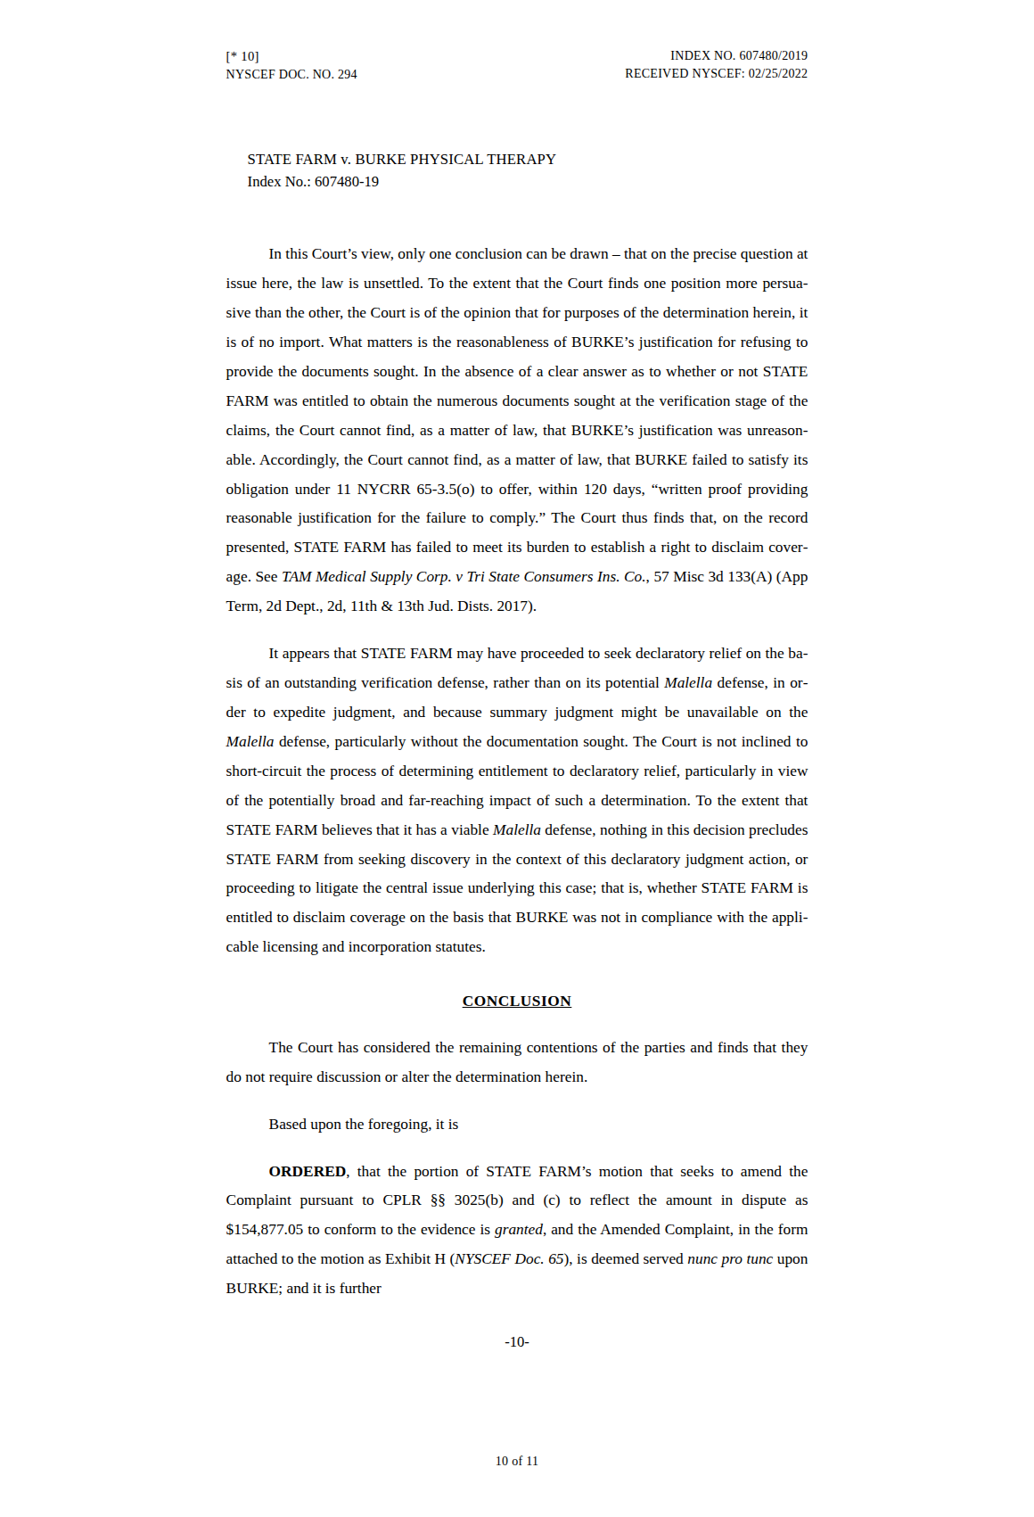[* 10]
NYSCEF DOC. NO. 294
INDEX NO. 607480/2019
RECEIVED NYSCEF: 02/25/2022
STATE FARM v. BURKE PHYSICAL THERAPY
Index No.: 607480-19
In this Court’s view, only one conclusion can be drawn – that on the precise question at issue here, the law is unsettled. To the extent that the Court finds one position more persuasive than the other, the Court is of the opinion that for purposes of the determination herein, it is of no import. What matters is the reasonableness of BURKE’s justification for refusing to provide the documents sought. In the absence of a clear answer as to whether or not STATE FARM was entitled to obtain the numerous documents sought at the verification stage of the claims, the Court cannot find, as a matter of law, that BURKE’s justification was unreasonable. Accordingly, the Court cannot find, as a matter of law, that BURKE failed to satisfy its obligation under 11 NYCRR 65-3.5(o) to offer, within 120 days, “written proof providing reasonable justification for the failure to comply.” The Court thus finds that, on the record presented, STATE FARM has failed to meet its burden to establish a right to disclaim coverage. See TAM Medical Supply Corp. v Tri State Consumers Ins. Co., 57 Misc 3d 133(A) (App Term, 2d Dept., 2d, 11th & 13th Jud. Dists. 2017).
It appears that STATE FARM may have proceeded to seek declaratory relief on the basis of an outstanding verification defense, rather than on its potential Malella defense, in order to expedite judgment, and because summary judgment might be unavailable on the Malella defense, particularly without the documentation sought. The Court is not inclined to short-circuit the process of determining entitlement to declaratory relief, particularly in view of the potentially broad and far-reaching impact of such a determination. To the extent that STATE FARM believes that it has a viable Malella defense, nothing in this decision precludes STATE FARM from seeking discovery in the context of this declaratory judgment action, or proceeding to litigate the central issue underlying this case; that is, whether STATE FARM is entitled to disclaim coverage on the basis that BURKE was not in compliance with the applicable licensing and incorporation statutes.
CONCLUSION
The Court has considered the remaining contentions of the parties and finds that they do not require discussion or alter the determination herein.
Based upon the foregoing, it is
ORDERED, that the portion of STATE FARM’s motion that seeks to amend the Complaint pursuant to CPLR §§ 3025(b) and (c) to reflect the amount in dispute as $154,877.05 to conform to the evidence is granted, and the Amended Complaint, in the form attached to the motion as Exhibit H (NYSCEF Doc. 65), is deemed served nunc pro tunc upon BURKE; and it is further
-10-
10 of 11